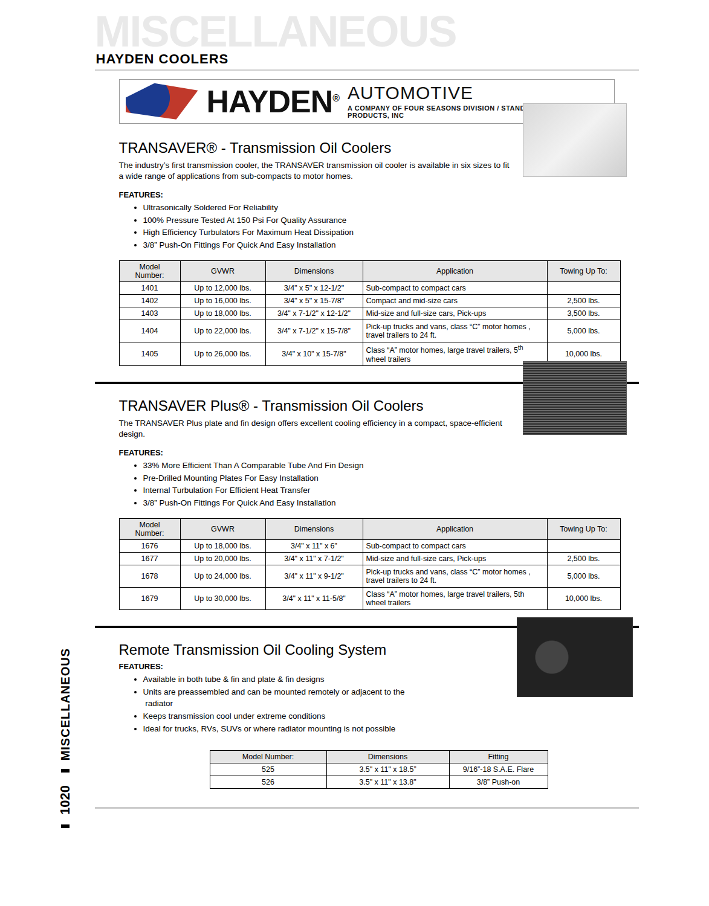MISCELLANEOUS
1020
MISCELLANEOUS
HAYDEN COOLERS
HAYDEN®
AUTOMOTIVE
A COMPANY OF FOUR SEASONS DIVISION / STANDARD MOTOR PRODUCTS, INC
TRANSAVER® - Transmission Oil Coolers
The industry’s first transmission cooler, the TRANSAVER transmission oil cooler is available in six sizes to fit a wide range of applications from sub-compacts to motor homes.
FEATURES:
Ultrasonically Soldered For Reliability
100% Pressure Tested At 150 Psi For Quality Assurance
High Efficiency Turbulators For Maximum Heat Dissipation
3/8” Push-On Fittings For Quick And Easy Installation
| Model Number: | GVWR | Dimensions | Application | Towing Up To: |
| --- | --- | --- | --- | --- |
| 1401 | Up to 12,000 lbs. | 3/4" x 5" x 12-1/2" | Sub-compact to compact cars | |
| 1402 | Up to 16,000 lbs. | 3/4" x 5" x 15-7/8" | Compact and mid-size cars | 2,500 lbs. |
| 1403 | Up to 18,000 lbs. | 3/4" x 7-1/2" x 12-1/2" | Mid-size and full-size cars, Pick-ups | 3,500 lbs. |
| 1404 | Up to 22,000 lbs. | 3/4" x 7-1/2" x 15-7/8" | Pick-up trucks and vans, class “C” motor homes , travel trailers to 24 ft. | 5,000 lbs. |
| 1405 | Up to 26,000 lbs. | 3/4" x 10" x 15-7/8" | Class “A” motor homes, large travel trailers, 5 th wheel trailers | 10,000 lbs. |
TRANSAVER Plus® - Transmission Oil Coolers
The TRANSAVER Plus plate and fin design offers excellent cooling efficiency in a compact, space-efficient design.
FEATURES:
33% More Efficient Than A Comparable Tube And Fin Design
Pre-Drilled Mounting Plates For Easy Installation
Internal Turbulation For Efficient Heat Transfer
3/8” Push-On Fittings For Quick And Easy Installation
| Model Number: | GVWR | Dimensions | Application | Towing Up To: |
| --- | --- | --- | --- | --- |
| 1676 | Up to 18,000 lbs. | 3/4" x 11" x 6" | Sub-compact to compact cars | |
| 1677 | Up to 20,000 lbs. | 3/4" x 11" x 7-1/2" | Mid-size and full-size cars, Pick-ups | 2,500 lbs. |
| 1678 | Up to 24,000 lbs. | 3/4" x 11" x 9-1/2" | Pick-up trucks and vans, class “C” motor homes , travel trailers to 24 ft. | 5,000 lbs. |
| 1679 | Up to 30,000 lbs. | 3/4" x 11" x 11-5/8" | Class “A” motor homes, large travel trailers, 5th wheel trailers | 10,000 lbs. |
Remote Transmission Oil Cooling System
FEATURES:
Available in both tube & fin and plate & fin designs
Units are preassembled and can be mounted remotely or adjacent to the
radiator
Keeps transmission cool under extreme conditions
Ideal for trucks, RVs, SUVs or where radiator mounting is not possible
| Model Number: | Dimensions | Fitting |
| --- | --- | --- |
| 525 | 3.5" x 11" x 18.5” | 9/16”-18 S.A.E. Flare |
| 526 | 3.5" x 11" x 13.8" | 3/8” Push-on |